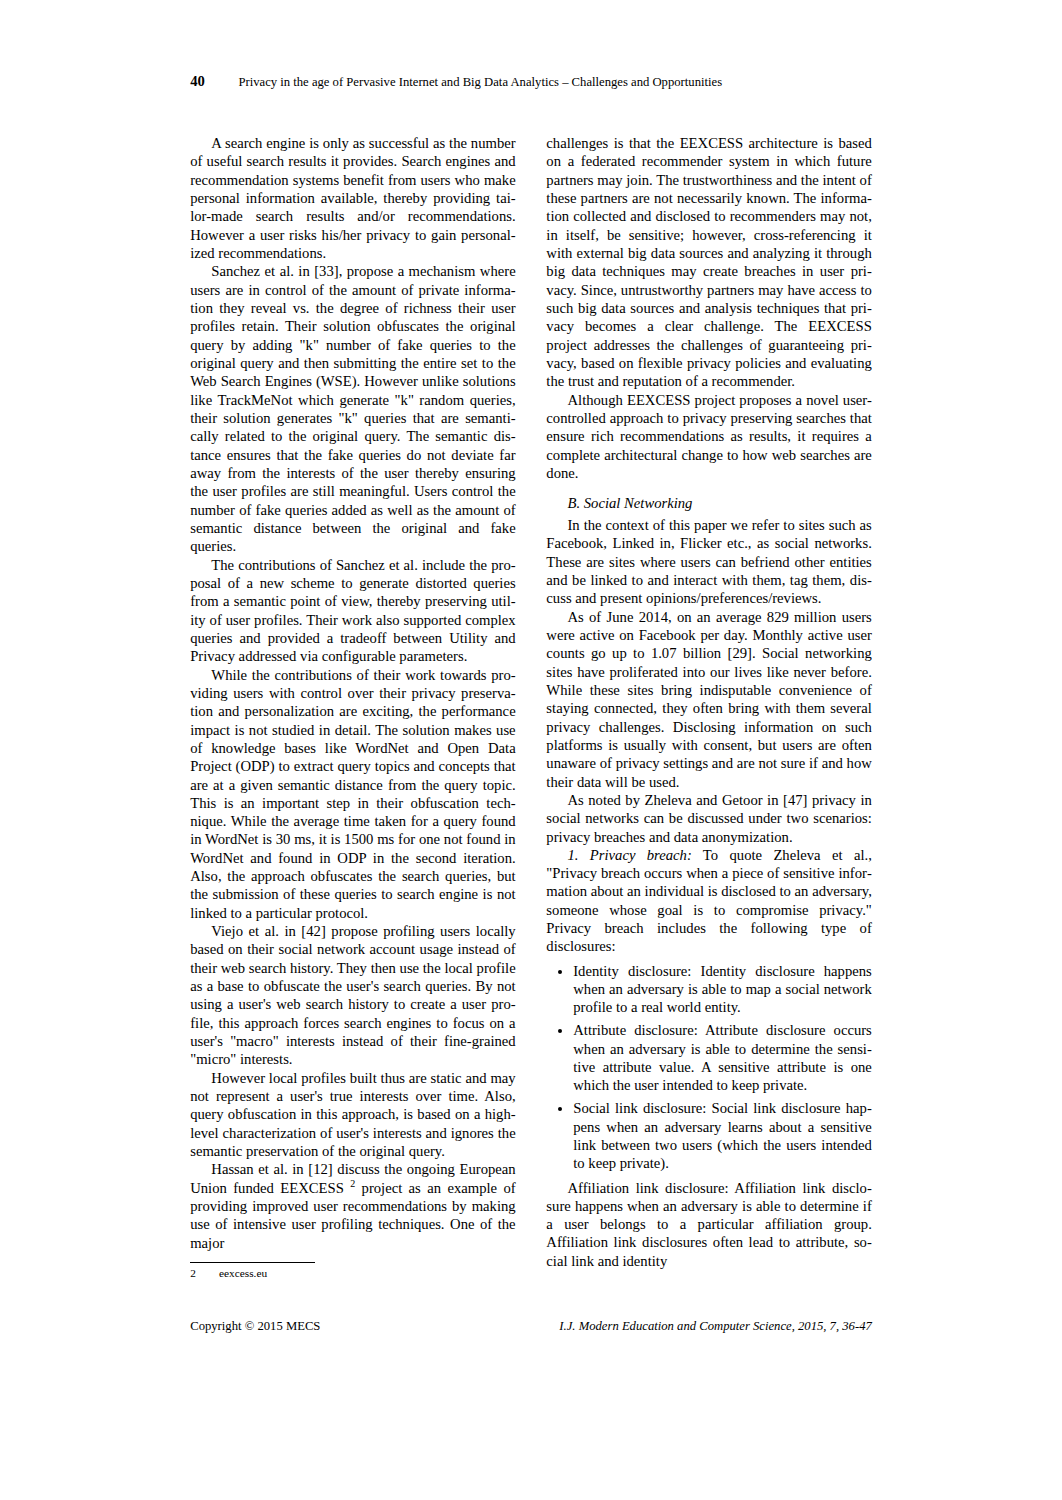40 Privacy in the age of Pervasive Internet and Big Data Analytics – Challenges and Opportunities
A search engine is only as successful as the number of useful search results it provides. Search engines and recommendation systems benefit from users who make personal information available, thereby providing tailor-made search results and/or recommendations. However a user risks his/her privacy to gain personalized recommendations.
Sanchez et al. in [33], propose a mechanism where users are in control of the amount of private information they reveal vs. the degree of richness their user profiles retain. Their solution obfuscates the original query by adding "k" number of fake queries to the original query and then submitting the entire set to the Web Search Engines (WSE). However unlike solutions like TrackMeNot which generate "k" random queries, their solution generates "k" queries that are semantically related to the original query. The semantic distance ensures that the fake queries do not deviate far away from the interests of the user thereby ensuring the user profiles are still meaningful. Users control the number of fake queries added as well as the amount of semantic distance between the original and fake queries.
The contributions of Sanchez et al. include the proposal of a new scheme to generate distorted queries from a semantic point of view, thereby preserving utility of user profiles. Their work also supported complex queries and provided a tradeoff between Utility and Privacy addressed via configurable parameters.
While the contributions of their work towards providing users with control over their privacy preservation and personalization are exciting, the performance impact is not studied in detail. The solution makes use of knowledge bases like WordNet and Open Data Project (ODP) to extract query topics and concepts that are at a given semantic distance from the query topic. This is an important step in their obfuscation technique. While the average time taken for a query found in WordNet is 30 ms, it is 1500 ms for one not found in WordNet and found in ODP in the second iteration. Also, the approach obfuscates the search queries, but the submission of these queries to search engine is not linked to a particular protocol.
Viejo et al. in [42] propose profiling users locally based on their social network account usage instead of their web search history. They then use the local profile as a base to obfuscate the user's search queries. By not using a user's web search history to create a user profile, this approach forces search engines to focus on a user's "macro" interests instead of their fine-grained "micro" interests.
However local profiles built thus are static and may not represent a user's true interests over time. Also, query obfuscation in this approach, is based on a high-level characterization of user's interests and ignores the semantic preservation of the original query.
Hassan et al. in [12] discuss the ongoing European Union funded EEXCESS 2 project as an example of providing improved user recommendations by making use of intensive user profiling techniques. One of the major
2 eexcess.eu
challenges is that the EEXCESS architecture is based on a federated recommender system in which future partners may join. The trustworthiness and the intent of these partners are not necessarily known. The information collected and disclosed to recommenders may not, in itself, be sensitive; however, cross-referencing it with external big data sources and analyzing it through big data techniques may create breaches in user privacy. Since, untrustworthy partners may have access to such big data sources and analysis techniques that privacy becomes a clear challenge. The EEXCESS project addresses the challenges of guaranteeing privacy, based on flexible privacy policies and evaluating the trust and reputation of a recommender.
Although EEXCESS project proposes a novel user-controlled approach to privacy preserving searches that ensure rich recommendations as results, it requires a complete architectural change to how web searches are done.
B. Social Networking
In the context of this paper we refer to sites such as Facebook, Linked in, Flicker etc., as social networks. These are sites where users can befriend other entities and be linked to and interact with them, tag them, discuss and present opinions/preferences/reviews.
As of June 2014, on an average 829 million users were active on Facebook per day. Monthly active user counts go up to 1.07 billion [29]. Social networking sites have proliferated into our lives like never before. While these sites bring indisputable convenience of staying connected, they often bring with them several privacy challenges. Disclosing information on such platforms is usually with consent, but users are often unaware of privacy settings and are not sure if and how their data will be used.
As noted by Zheleva and Getoor in [47] privacy in social networks can be discussed under two scenarios: privacy breaches and data anonymization.
1. Privacy breach: To quote Zheleva et al., "Privacy breach occurs when a piece of sensitive information about an individual is disclosed to an adversary, someone whose goal is to compromise privacy." Privacy breach includes the following type of disclosures:
Identity disclosure: Identity disclosure happens when an adversary is able to map a social network profile to a real world entity.
Attribute disclosure: Attribute disclosure occurs when an adversary is able to determine the sensitive attribute value. A sensitive attribute is one which the user intended to keep private.
Social link disclosure: Social link disclosure happens when an adversary learns about a sensitive link between two users (which the users intended to keep private).
Affiliation link disclosure: Affiliation link disclosure happens when an adversary is able to determine if a user belongs to a particular affiliation group. Affiliation link disclosures often lead to attribute, social link and identity
Copyright © 2015 MECS I.J. Modern Education and Computer Science, 2015, 7, 36-47